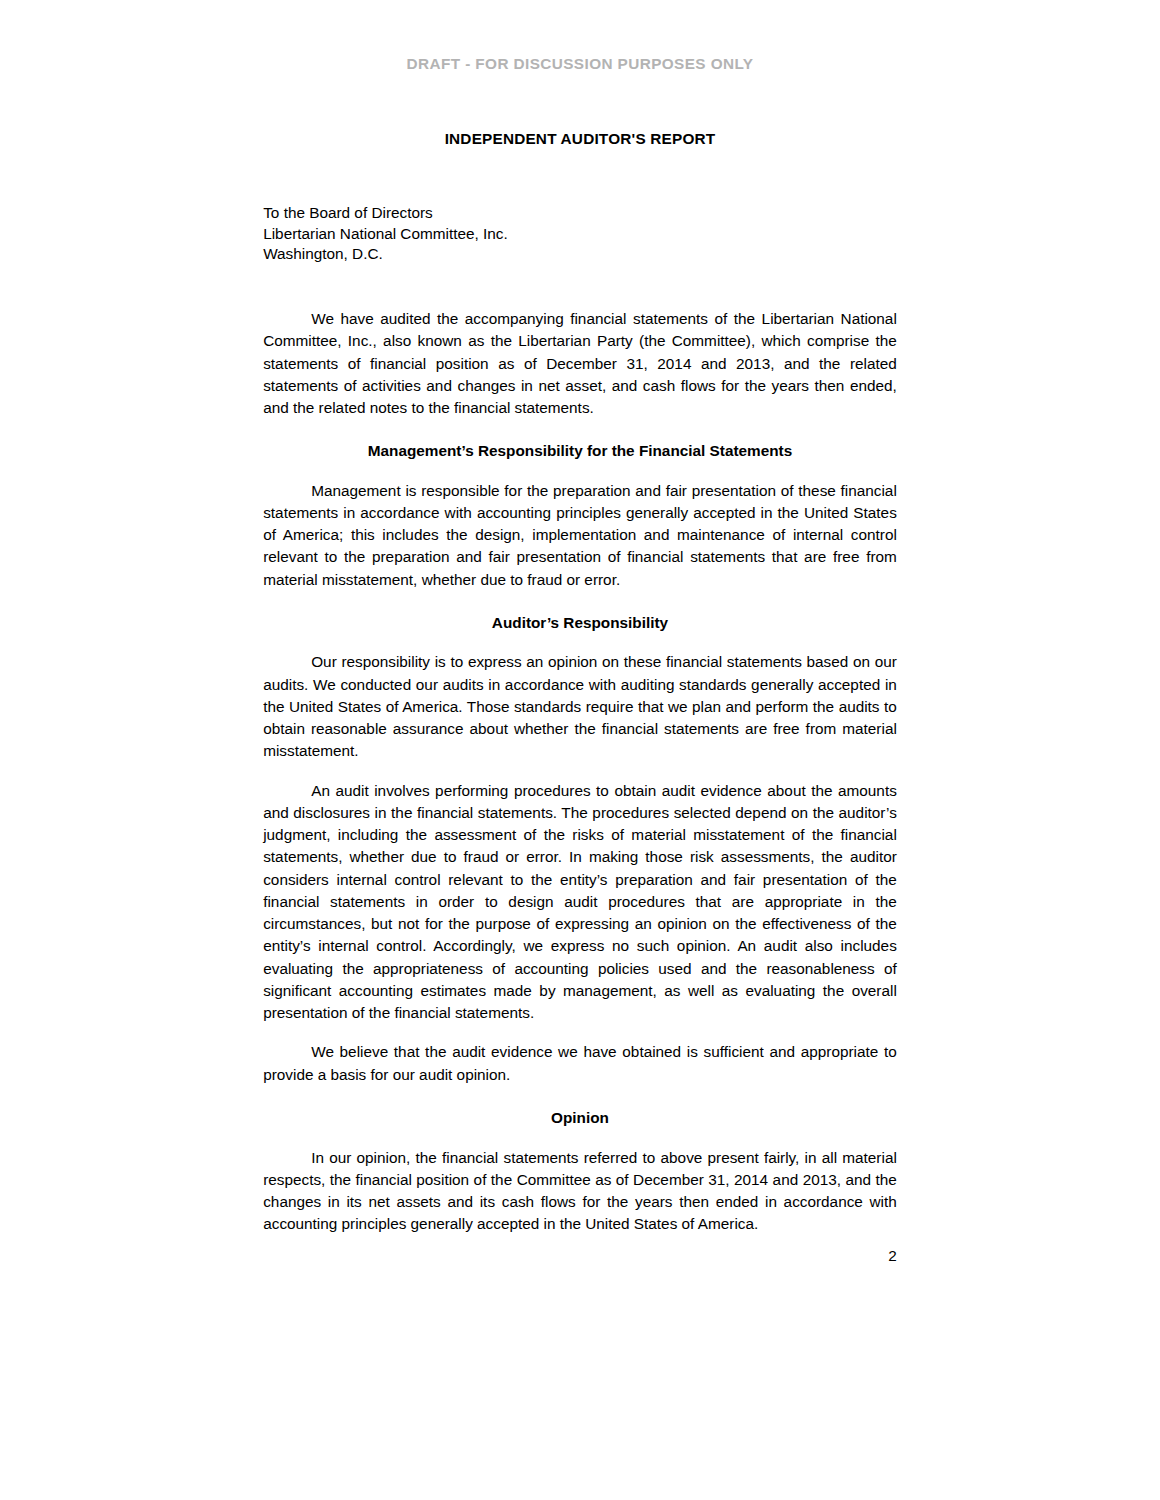DRAFT - FOR DISCUSSION PURPOSES ONLY
INDEPENDENT AUDITOR'S REPORT
To the Board of Directors
Libertarian National Committee, Inc.
Washington, D.C.
We have audited the accompanying financial statements of the Libertarian National Committee, Inc., also known as the Libertarian Party (the Committee), which comprise the statements of financial position as of December 31, 2014 and 2013, and the related statements of activities and changes in net asset, and cash flows for the years then ended, and the related notes to the financial statements.
Management’s Responsibility for the Financial Statements
Management is responsible for the preparation and fair presentation of these financial statements in accordance with accounting principles generally accepted in the United States of America; this includes the design, implementation and maintenance of internal control relevant to the preparation and fair presentation of financial statements that are free from material misstatement, whether due to fraud or error.
Auditor’s Responsibility
Our responsibility is to express an opinion on these financial statements based on our audits. We conducted our audits in accordance with auditing standards generally accepted in the United States of America. Those standards require that we plan and perform the audits to obtain reasonable assurance about whether the financial statements are free from material misstatement.
An audit involves performing procedures to obtain audit evidence about the amounts and disclosures in the financial statements. The procedures selected depend on the auditor’s judgment, including the assessment of the risks of material misstatement of the financial statements, whether due to fraud or error. In making those risk assessments, the auditor considers internal control relevant to the entity’s preparation and fair presentation of the financial statements in order to design audit procedures that are appropriate in the circumstances, but not for the purpose of expressing an opinion on the effectiveness of the entity’s internal control. Accordingly, we express no such opinion. An audit also includes evaluating the appropriateness of accounting policies used and the reasonableness of significant accounting estimates made by management, as well as evaluating the overall presentation of the financial statements.
We believe that the audit evidence we have obtained is sufficient and appropriate to provide a basis for our audit opinion.
Opinion
In our opinion, the financial statements referred to above present fairly, in all material respects, the financial position of the Committee as of December 31, 2014 and 2013, and the changes in its net assets and its cash flows for the years then ended in accordance with accounting principles generally accepted in the United States of America.
2